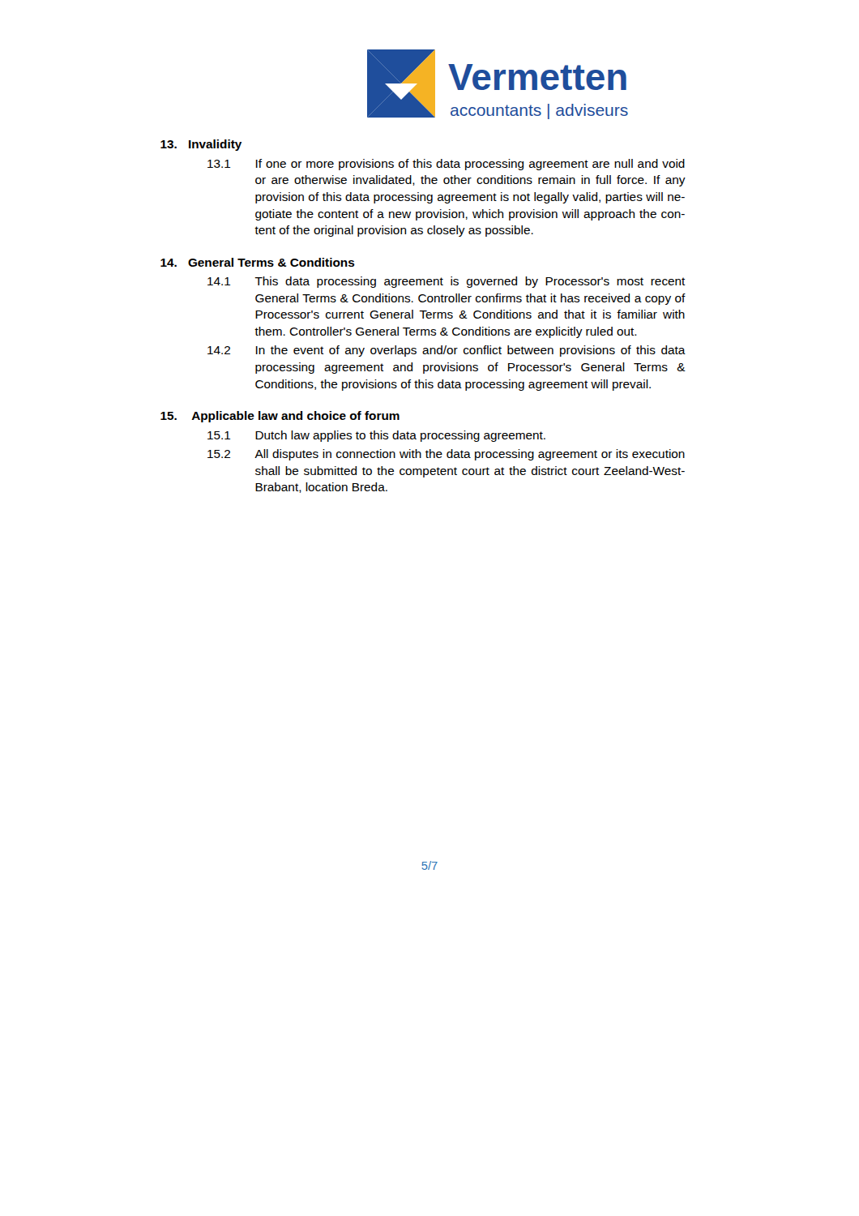Vermetten accountants | adviseurs
13. Invalidity
13.1 If one or more provisions of this data processing agreement are null and void or are otherwise invalidated, the other conditions remain in full force. If any provision of this data processing agreement is not legally valid, parties will negotiate the content of a new provision, which provision will approach the content of the original provision as closely as possible.
14. General Terms & Conditions
14.1 This data processing agreement is governed by Processor's most recent General Terms & Conditions. Controller confirms that it has received a copy of Processor's current General Terms & Conditions and that it is familiar with them. Controller's General Terms & Conditions are explicitly ruled out.
14.2 In the event of any overlaps and/or conflict between provisions of this data processing agreement and provisions of Processor's General Terms & Conditions, the provisions of this data processing agreement will prevail.
15. Applicable law and choice of forum
15.1 Dutch law applies to this data processing agreement.
15.2 All disputes in connection with the data processing agreement or its execution shall be submitted to the competent court at the district court Zeeland-West-Brabant, location Breda.
5/7